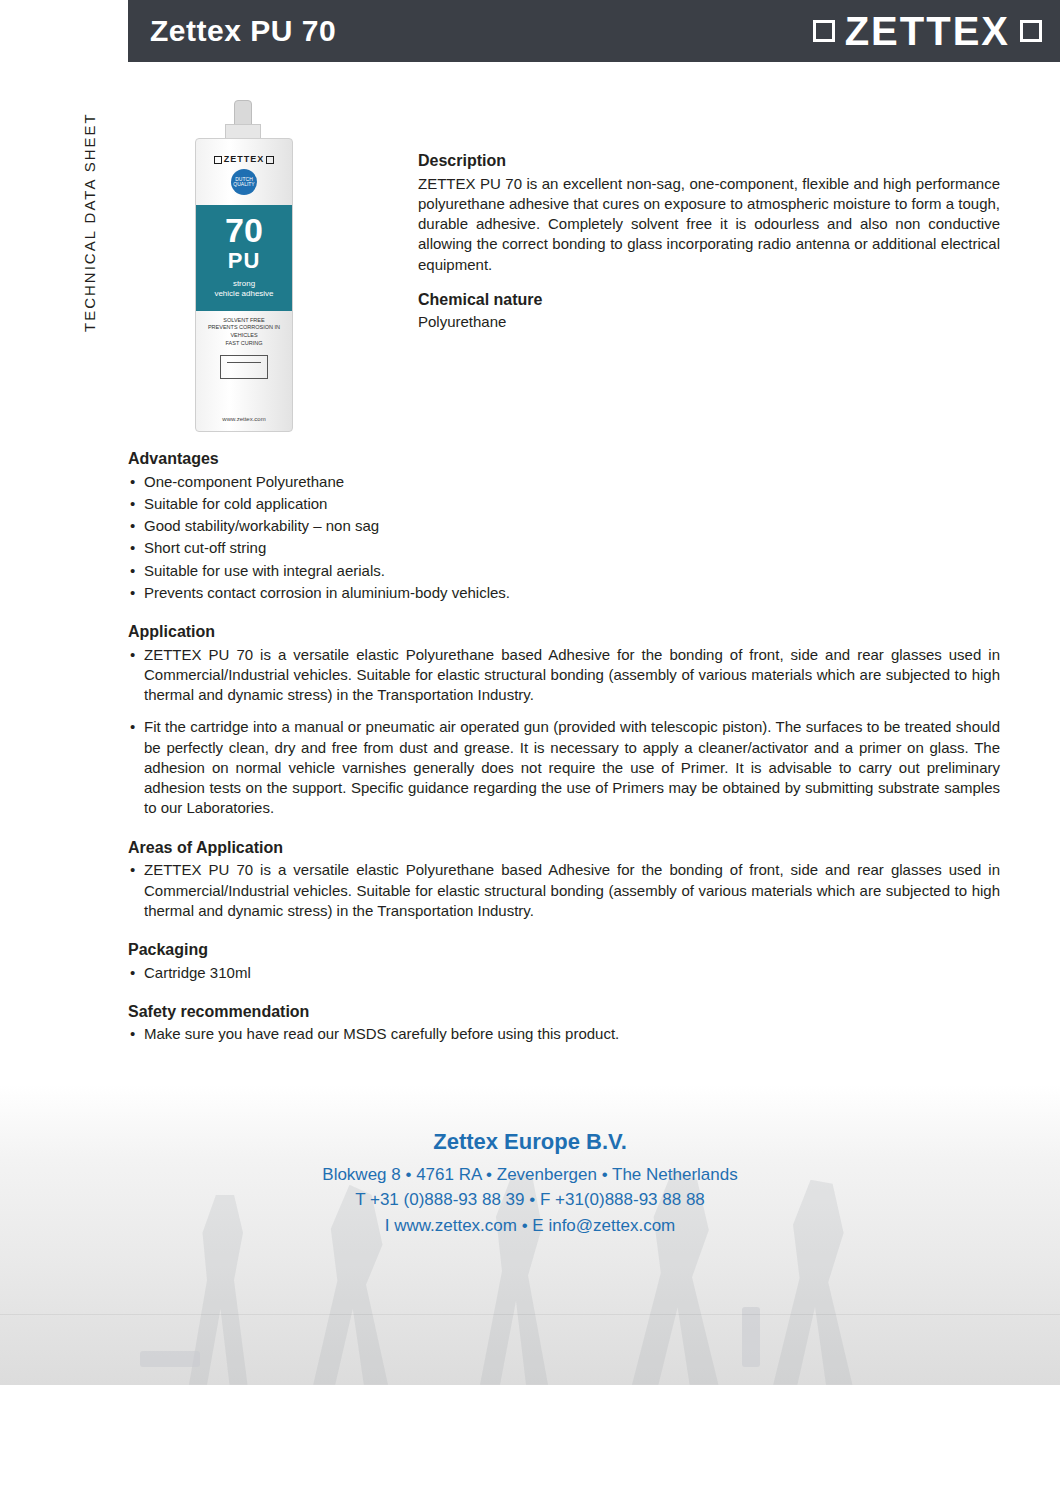Zettex PU 70
ZETTEX
TECHNICAL DATA SHEET
ZETTEX
DUTCH
QUALITY
70
PU
strong
vehicle adhesive
SOLVENT FREE
PREVENTS CORROSION IN VEHICLES
FAST CURING
www.zettex.com
Description
ZETTEX PU 70 is an excellent non-sag, one-component, flexible and high performance polyurethane adhesive that cures on exposure to atmospheric moisture to form a tough, durable adhesive. Completely solvent free it is odourless and also non conductive allowing the correct bonding to glass incorporating radio antenna or additional electrical equipment.
Chemical nature
Polyurethane
Advantages
One-component Polyurethane
Suitable for cold application
Good stability/workability – non sag
Short cut-off string
Suitable for use with integral aerials.
Prevents contact corrosion in aluminium-body vehicles.
Application
ZETTEX PU 70 is a versatile elastic Polyurethane based Adhesive for the bonding of front, side and rear glasses used in Commercial/Industrial vehicles. Suitable for elastic structural bonding (assembly of various materials which are subjected to high thermal and dynamic stress) in the Transportation Industry.
Fit the cartridge into a manual or pneumatic air operated gun (provided with telescopic piston). The surfaces to be treated should be perfectly clean, dry and free from dust and grease. It is necessary to apply a cleaner/activator and a primer on glass. The adhesion on normal vehicle varnishes generally does not require the use of Primer. It is advisable to carry out preliminary adhesion tests on the support. Specific guidance regarding the use of Primers may be obtained by submitting substrate samples to our Laboratories.
Areas of Application
ZETTEX PU 70 is a versatile elastic Polyurethane based Adhesive for the bonding of front, side and rear glasses used in Commercial/Industrial vehicles. Suitable for elastic structural bonding (assembly of various materials which are subjected to high thermal and dynamic stress) in the Transportation Industry.
Packaging
Cartridge 310ml
Safety recommendation
Make sure you have read our MSDS carefully before using this product.
Storage
ZETTEX PU 70 can be stored for 12 months in its original packing (unopened container) at 10°- 25°C in a cool, dry place. The storage temperature should not exceed 25°C for extended periods of time. Keep away from wet areas, direct sunlight and heat sources.
Zettex Europe B.V.
Blokweg 8 • 4761 RA • Zevenbergen • The Netherlands
T +31 (0)888-93 88 39 • F +31(0)888-93 88 88
I www.zettex.com • E info@zettex.com